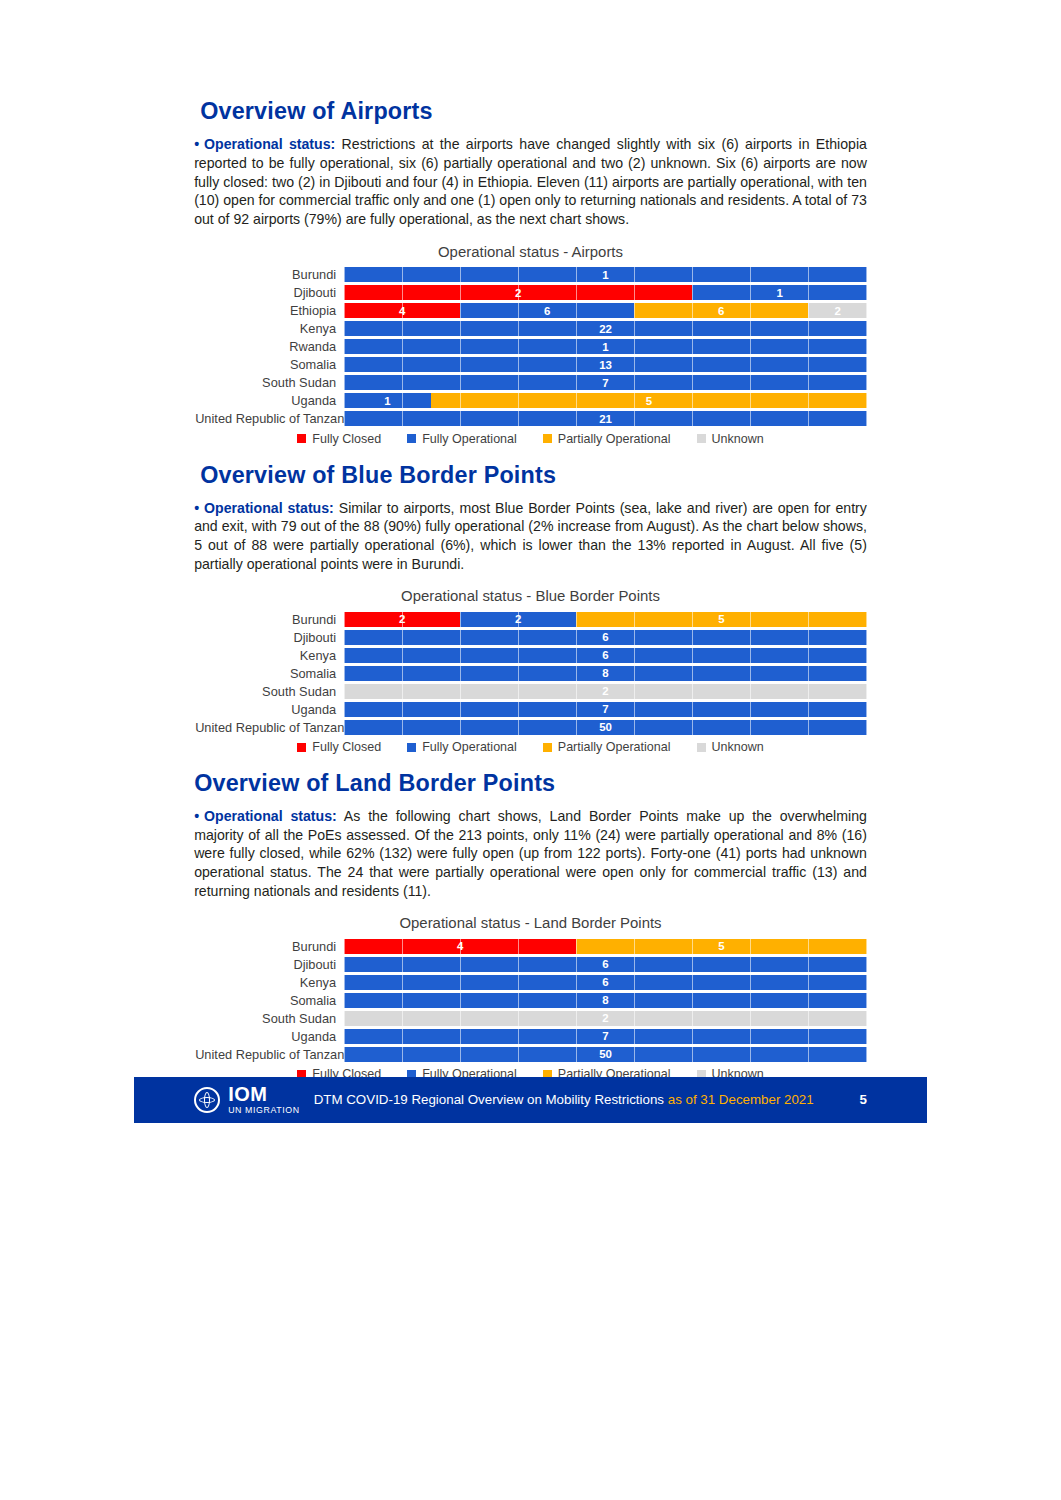Overview of Airports
Operational status: Restrictions at the airports have changed slightly with six (6) airports in Ethiopia reported to be fully operational, six (6) partially operational and two (2) unknown. Six (6) airports are now fully closed: two (2) in Djibouti and four (4) in Ethiopia. Eleven (11) airports are partially operational, with ten (10) open for commercial traffic only and one (1) open only to returning nationals and residents. A total of 73 out of 92 airports (79%) are fully operational, as the next chart shows.
Operational status - Airports
| Burundi | 1 |
| Djibouti | 2 1 |
| Ethiopia | 4 6 6 2 |
| Kenya | 22 |
| Rwanda | 1 |
| Somalia | 13 |
| South Sudan | 7 |
| Uganda | 1 5 |
| United Republic of Tanzania | 21 |
Fully Closed
Fully Operational
Partially Operational
Unknown
Overview of Blue Border Points
Operational status: Similar to airports, most Blue Border Points (sea, lake and river) are open for entry and exit, with 79 out of the 88 (90%) fully operational (2% increase from August). As the chart below shows, 5 out of 88 were partially operational (6%), which is lower than the 13% reported in August. All five (5) partially operational points were in Burundi.
Operational status - Blue Border Points
| Burundi | 2 2 5 |
| Djibouti | 6 |
| Kenya | 6 |
| Somalia | 8 |
| South Sudan | 2 |
| Uganda | 7 |
| United Republic of Tanzania | 50 |
Fully Closed
Fully Operational
Partially Operational
Unknown
Overview of Land Border Points
Operational status: As the following chart shows, Land Border Points make up the overwhelming majority of all the PoEs assessed. Of the 213 points, only 11% (24) were partially operational and 8% (16) were fully closed, while 62% (132) were fully open (up from 122 ports). Forty-one (41) ports had unknown operational status. The 24 that were partially operational were open only for commercial traffic (13) and returning nationals and residents (11).
Operational status - Land Border Points
| Burundi | 4 5 |
| Djibouti | 6 |
| Kenya | 6 |
| Somalia | 8 |
| South Sudan | 2 |
| Uganda | 7 |
| United Republic of Tanzania | 50 |
Fully Closed
Fully Operational
Partially Operational
Unknown
IOM
UN MIGRATION
DTM COVID-19 Regional Overview on Mobility Restrictions as of 31 December 2021
5